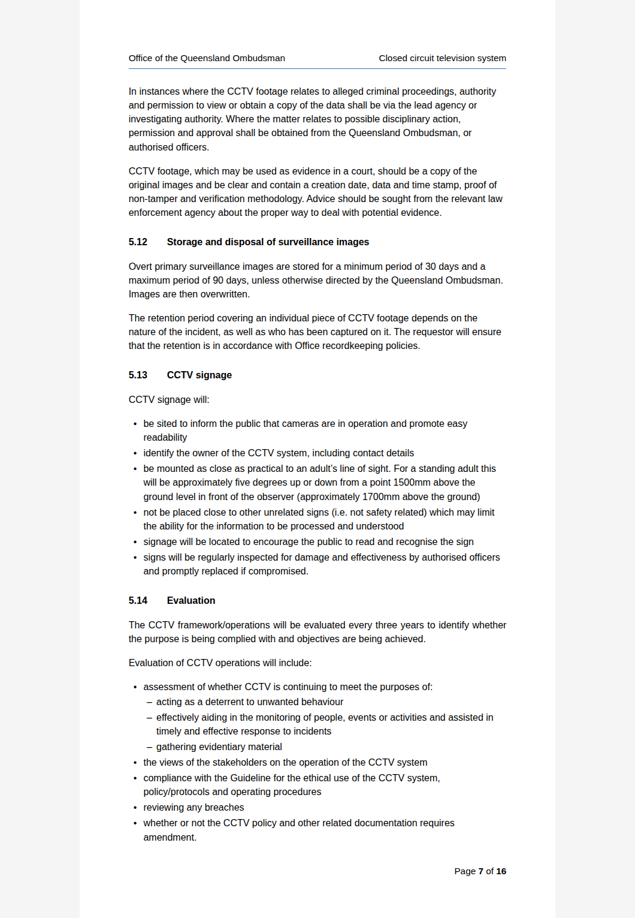Office of the Queensland Ombudsman
Closed circuit television system
In instances where the CCTV footage relates to alleged criminal proceedings, authority and permission to view or obtain a copy of the data shall be via the lead agency or investigating authority. Where the matter relates to possible disciplinary action, permission and approval shall be obtained from the Queensland Ombudsman, or authorised officers.
CCTV footage, which may be used as evidence in a court, should be a copy of the original images and be clear and contain a creation date, data and time stamp, proof of non-tamper and verification methodology. Advice should be sought from the relevant law enforcement agency about the proper way to deal with potential evidence.
5.12 Storage and disposal of surveillance images
Overt primary surveillance images are stored for a minimum period of 30 days and a maximum period of 90 days, unless otherwise directed by the Queensland Ombudsman. Images are then overwritten.
The retention period covering an individual piece of CCTV footage depends on the nature of the incident, as well as who has been captured on it. The requestor will ensure that the retention is in accordance with Office recordkeeping policies.
5.13 CCTV signage
CCTV signage will:
be sited to inform the public that cameras are in operation and promote easy readability
identify the owner of the CCTV system, including contact details
be mounted as close as practical to an adult’s line of sight. For a standing adult this will be approximately five degrees up or down from a point 1500mm above the ground level in front of the observer (approximately 1700mm above the ground)
not be placed close to other unrelated signs (i.e. not safety related) which may limit the ability for the information to be processed and understood
signage will be located to encourage the public to read and recognise the sign
signs will be regularly inspected for damage and effectiveness by authorised officers and promptly replaced if compromised.
5.14 Evaluation
The CCTV framework/operations will be evaluated every three years to identify whether the purpose is being complied with and objectives are being achieved.
Evaluation of CCTV operations will include:
assessment of whether CCTV is continuing to meet the purposes of:
acting as a deterrent to unwanted behaviour
effectively aiding in the monitoring of people, events or activities and assisted in timely and effective response to incidents
gathering evidentiary material
the views of the stakeholders on the operation of the CCTV system
compliance with the Guideline for the ethical use of the CCTV system, policy/protocols and operating procedures
reviewing any breaches
whether or not the CCTV policy and other related documentation requires amendment.
Page 7 of 16